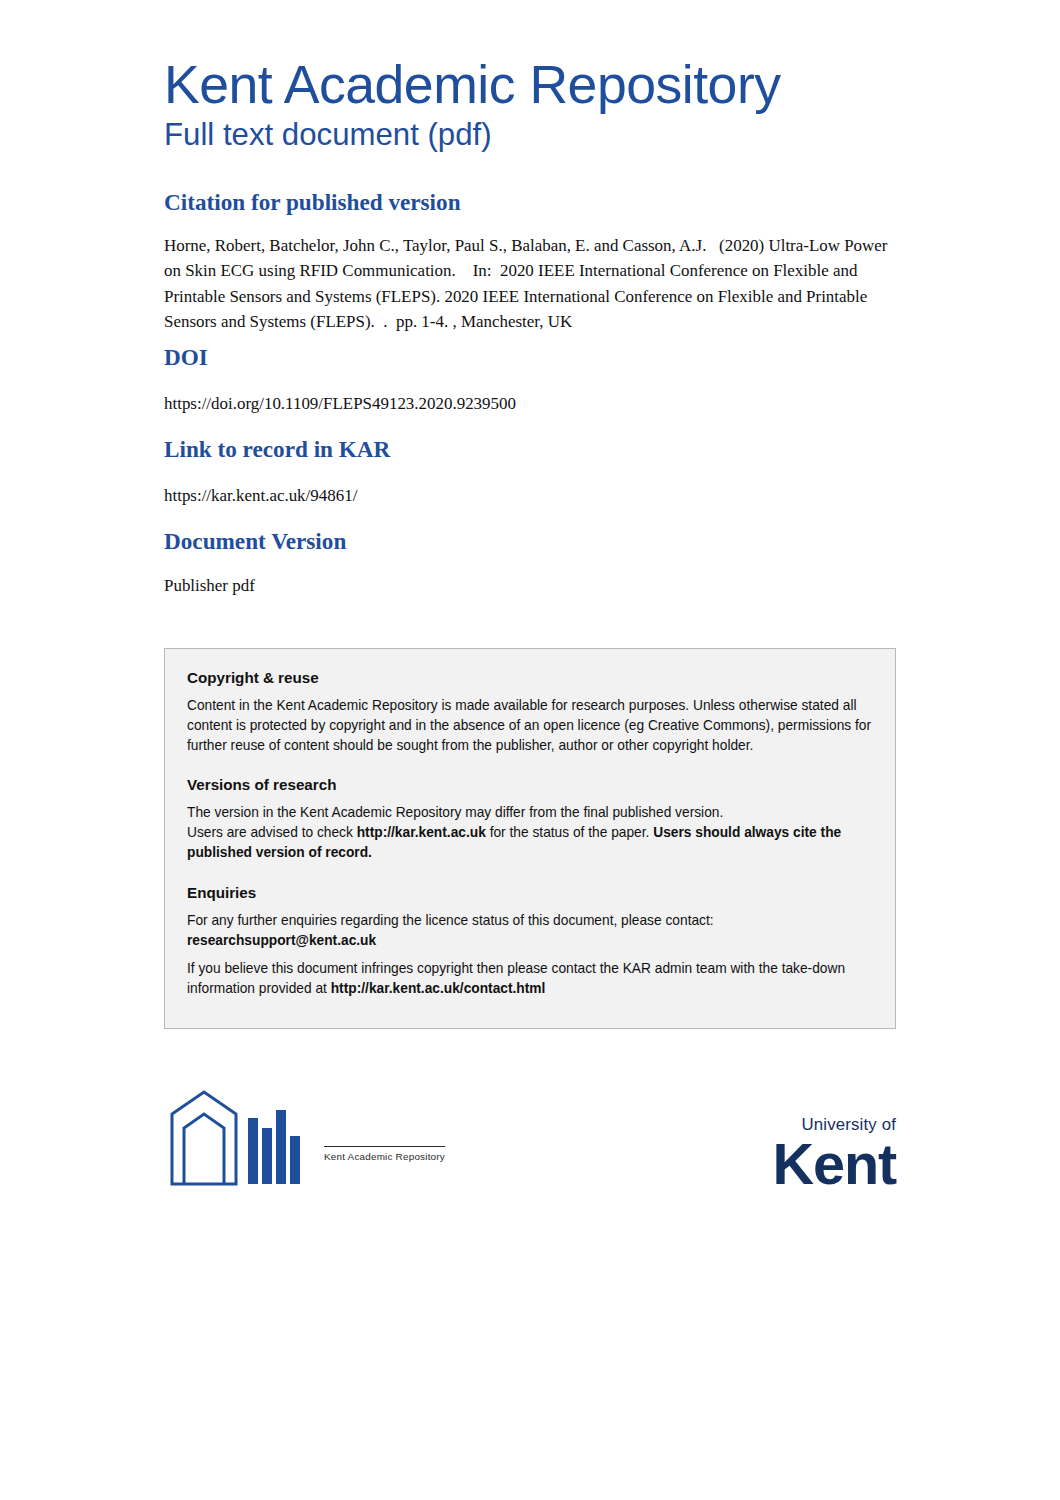Kent Academic Repository
Full text document (pdf)
Citation for published version
Horne, Robert, Batchelor, John C., Taylor, Paul S., Balaban, E. and Casson, A.J. (2020) Ultra-Low Power on Skin ECG using RFID Communication. In: 2020 IEEE International Conference on Flexible and Printable Sensors and Systems (FLEPS). 2020 IEEE International Conference on Flexible and Printable Sensors and Systems (FLEPS). . pp. 1-4. , Manchester, UK
DOI
https://doi.org/10.1109/FLEPS49123.2020.9239500
Link to record in KAR
https://kar.kent.ac.uk/94861/
Document Version
Publisher pdf
Copyright & reuse
Content in the Kent Academic Repository is made available for research purposes. Unless otherwise stated all content is protected by copyright and in the absence of an open licence (eg Creative Commons), permissions for further reuse of content should be sought from the publisher, author or other copyright holder.
Versions of research
The version in the Kent Academic Repository may differ from the final published version.
Users are advised to check http://kar.kent.ac.uk for the status of the paper. Users should always cite the published version of record.
Enquiries
For any further enquiries regarding the licence status of this document, please contact:
researchsupport@kent.ac.uk
If you believe this document infringes copyright then please contact the KAR admin team with the take-down information provided at http://kar.kent.ac.uk/contact.html
Kent Academic Repository
University of Kent